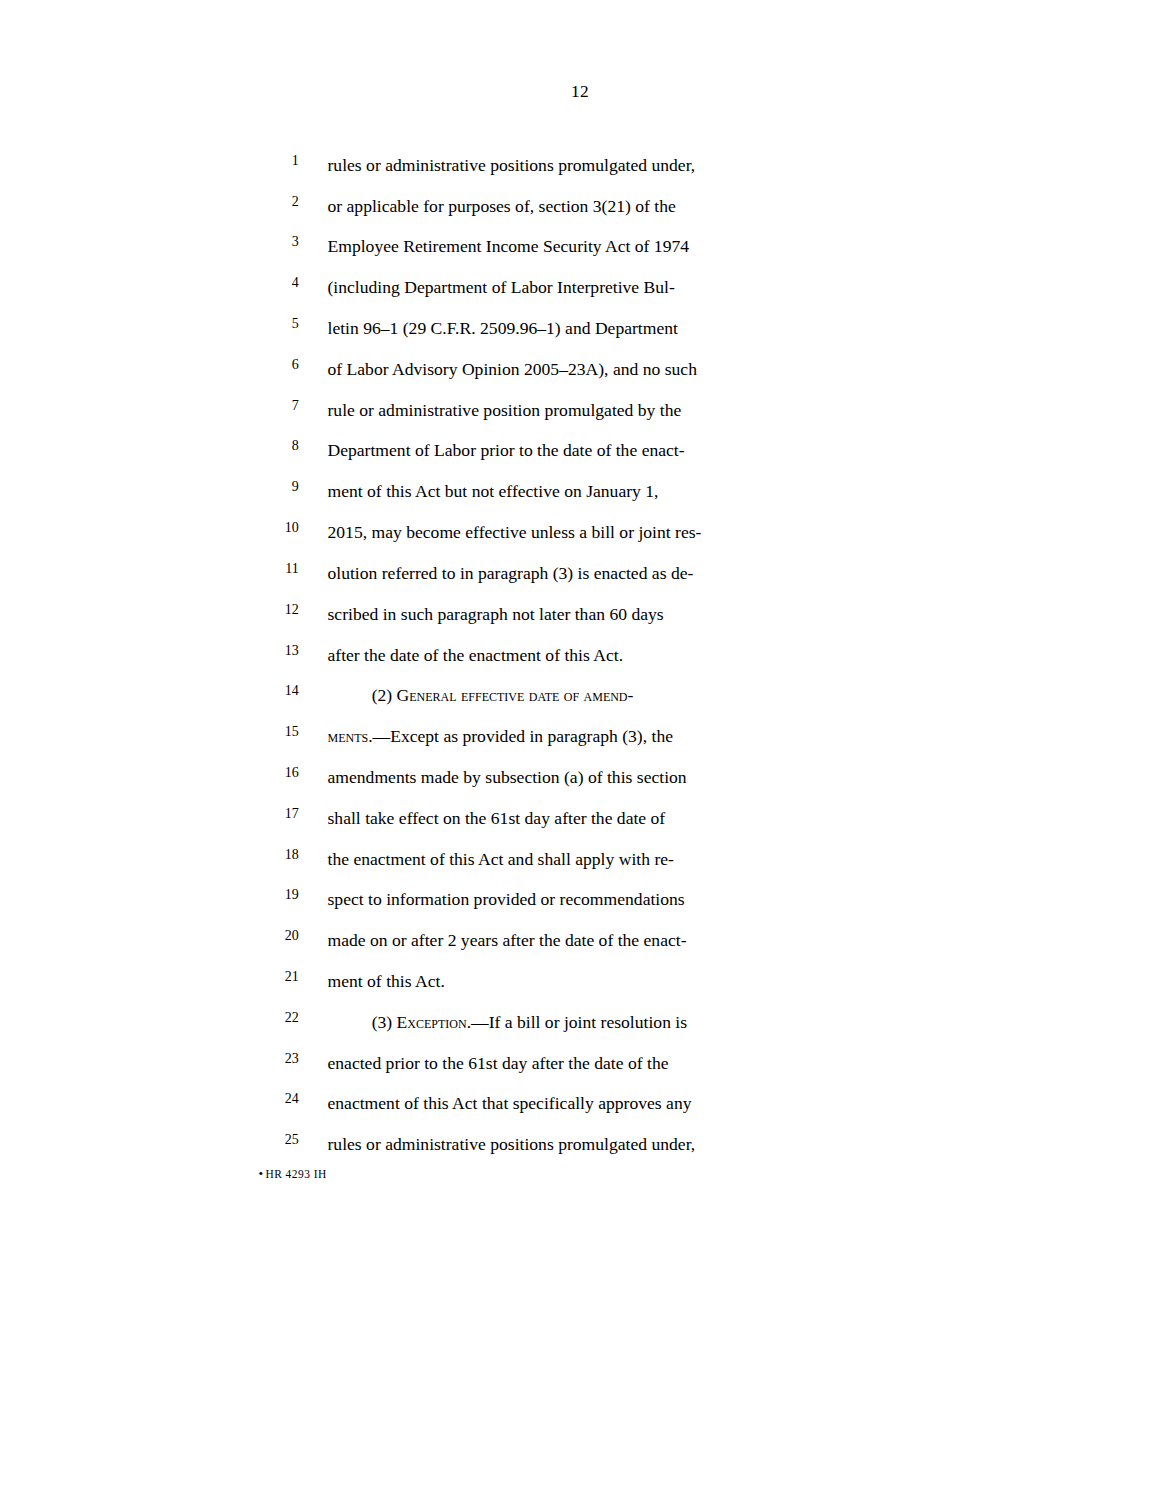12
rules or administrative positions promulgated under,
or applicable for purposes of, section 3(21) of the
Employee Retirement Income Security Act of 1974
(including Department of Labor Interpretive Bul-
letin 96–1 (29 C.F.R. 2509.96–1) and Department
of Labor Advisory Opinion 2005–23A), and no such
rule or administrative position promulgated by the
Department of Labor prior to the date of the enact-
ment of this Act but not effective on January 1,
2015, may become effective unless a bill or joint res-
olution referred to in paragraph (3) is enacted as de-
scribed in such paragraph not later than 60 days
after the date of the enactment of this Act.
(2) General effective date of amend-
ments.—Except as provided in paragraph (3), the
amendments made by subsection (a) of this section
shall take effect on the 61st day after the date of
the enactment of this Act and shall apply with re-
spect to information provided or recommendations
made on or after 2 years after the date of the enact-
ment of this Act.
(3) Exception.—If a bill or joint resolution is
enacted prior to the 61st day after the date of the
enactment of this Act that specifically approves any
rules or administrative positions promulgated under,
•HR 4293 IH